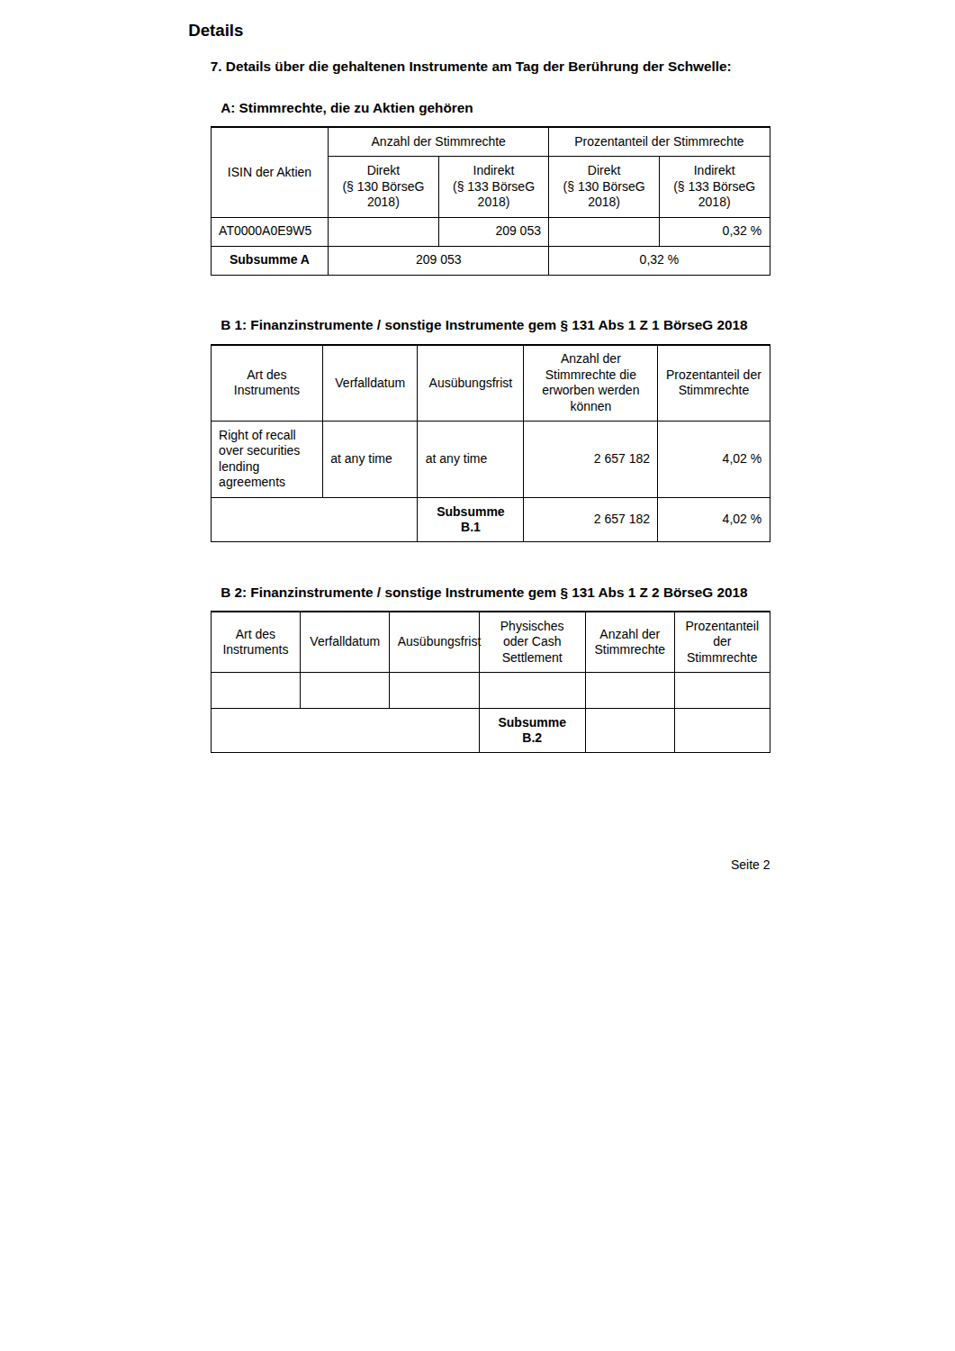Details
7. Details über die gehaltenen Instrumente am Tag der Berührung der Schwelle:
A: Stimmrechte, die zu Aktien gehören
| ISIN der Aktien | Anzahl der Stimmrechte | Prozentanteil der Stimmrechte |
| Direkt (§ 130 BörseG 2018) | Indirekt (§ 133 BörseG 2018) | Direkt (§ 130 BörseG 2018) | Indirekt (§ 133 BörseG 2018) |
| AT0000A0E9W5 | | 209 053 | | 0,32 % |
| Subsumme A | 209 053 | 0,32 % |
B 1: Finanzinstrumente / sonstige Instrumente gem § 131 Abs 1 Z 1 BörseG 2018
| Art des Instruments | Verfalldatum | Ausübungsfrist | Anzahl der Stimmrechte die erworben werden können | Prozentanteil der Stimmrechte |
| --- | --- | --- | --- | --- |
| Right of recall over securities lending agreements | at any time | at any time | 2 657 182 | 4,02 % |
| | | Subsumme B.1 | 2 657 182 | 4,02 % |
B 2: Finanzinstrumente / sonstige Instrumente gem § 131 Abs 1 Z 2 BörseG 2018
| Art des Instruments | Verfalldatum | Ausübungsfrist | Physisches oder Cash Settlement | Anzahl der Stimmrechte | Prozentanteil der Stimmrechte |
| --- | --- | --- | --- | --- | --- |
| | | | Subsumme B.2 | | |
Seite 2